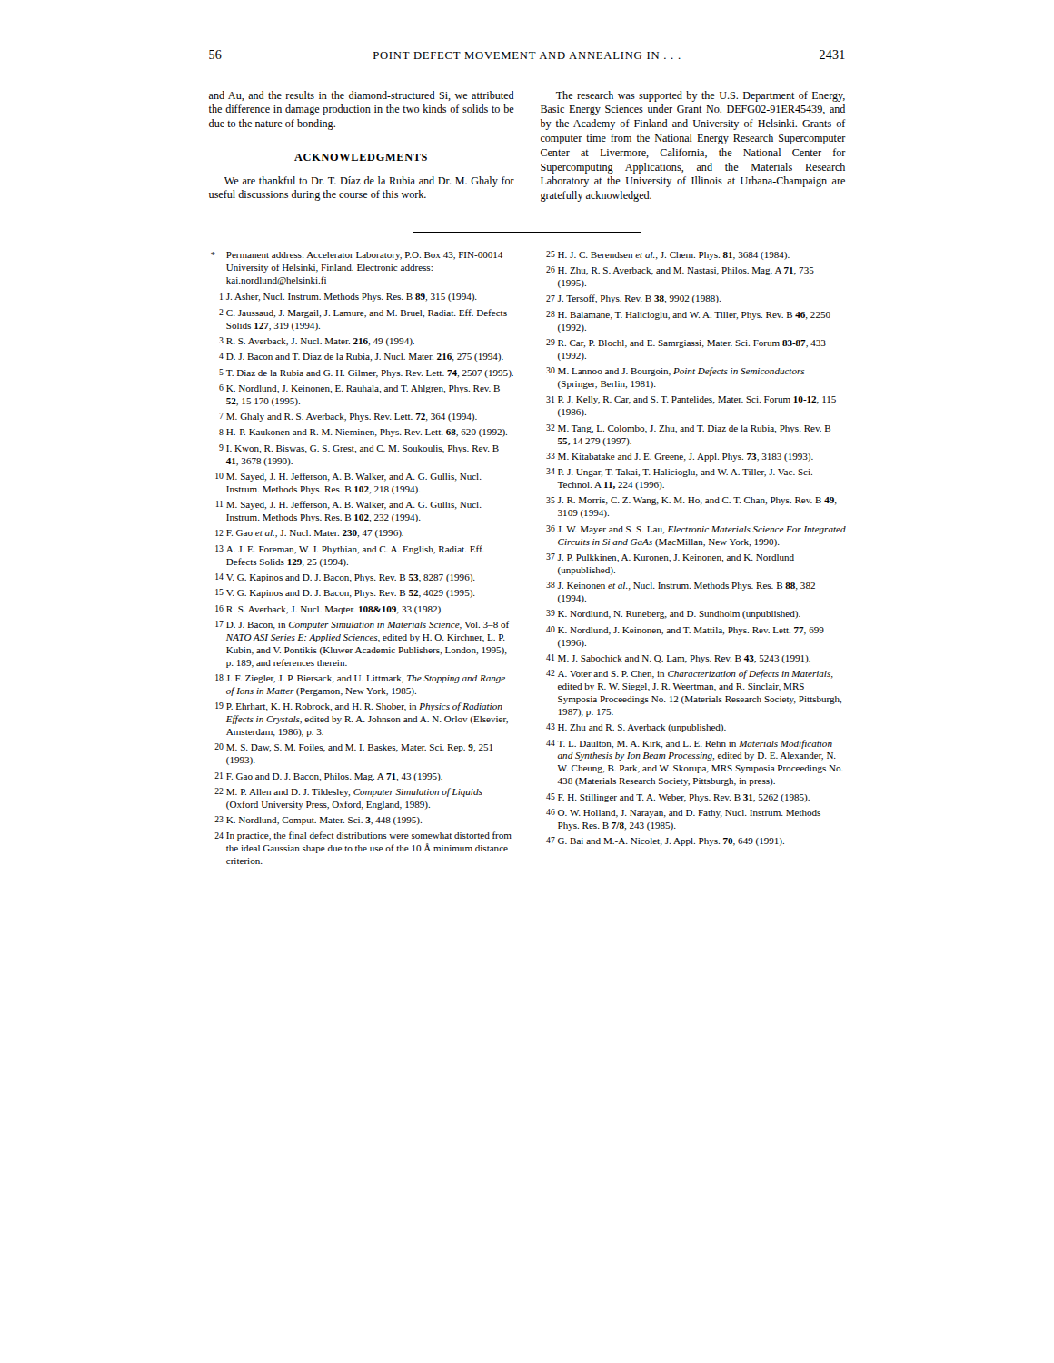56
Point defect movement and annealing in . . .
2431
and Au, and the results in the diamond-structured Si, we attributed the difference in damage production in the two kinds of solids to be due to the nature of bonding.
Acknowledgments
We are thankful to Dr. T. Díaz de la Rubia and Dr. M. Ghaly for useful discussions during the course of this work.
The research was supported by the U.S. Department of Energy, Basic Energy Sciences under Grant No. DEFG02-91ER45439, and by the Academy of Finland and University of Helsinki. Grants of computer time from the National Energy Research Supercomputer Center at Livermore, California, the National Center for Supercomputing Applications, and the Materials Research Laboratory at the University of Illinois at Urbana-Champaign are gratefully acknowledged.
*Permanent address: Accelerator Laboratory, P.O. Box 43, FIN-00014 University of Helsinki, Finland. Electronic address: kai.nordlund@helsinki.fi
1 J. Asher, Nucl. Instrum. Methods Phys. Res. B 89, 315 (1994).
2 C. Jaussaud, J. Margail, J. Lamure, and M. Bruel, Radiat. Eff. Defects Solids 127, 319 (1994).
3 R. S. Averback, J. Nucl. Mater. 216, 49 (1994).
4 D. J. Bacon and T. Diaz de la Rubia, J. Nucl. Mater. 216, 275 (1994).
5 T. Diaz de la Rubia and G. H. Gilmer, Phys. Rev. Lett. 74, 2507 (1995).
6 K. Nordlund, J. Keinonen, E. Rauhala, and T. Ahlgren, Phys. Rev. B 52, 15 170 (1995).
7 M. Ghaly and R. S. Averback, Phys. Rev. Lett. 72, 364 (1994).
8 H.-P. Kaukonen and R. M. Nieminen, Phys. Rev. Lett. 68, 620 (1992).
9 I. Kwon, R. Biswas, G. S. Grest, and C. M. Soukoulis, Phys. Rev. B 41, 3678 (1990).
10 M. Sayed, J. H. Jefferson, A. B. Walker, and A. G. Gullis, Nucl. Instrum. Methods Phys. Res. B 102, 218 (1994).
11 M. Sayed, J. H. Jefferson, A. B. Walker, and A. G. Gullis, Nucl. Instrum. Methods Phys. Res. B 102, 232 (1994).
12 F. Gao et al., J. Nucl. Mater. 230, 47 (1996).
13 A. J. E. Foreman, W. J. Phythian, and C. A. English, Radiat. Eff. Defects Solids 129, 25 (1994).
14 V. G. Kapinos and D. J. Bacon, Phys. Rev. B 53, 8287 (1996).
15 V. G. Kapinos and D. J. Bacon, Phys. Rev. B 52, 4029 (1995).
16 R. S. Averback, J. Nucl. Maqter. 108&109, 33 (1982).
17 D. J. Bacon, in Computer Simulation in Materials Science, Vol. 3–8 of NATO ASI Series E: Applied Sciences, edited by H. O. Kirchner, L. P. Kubin, and V. Pontikis (Kluwer Academic Publishers, London, 1995), p. 189, and references therein.
18 J. F. Ziegler, J. P. Biersack, and U. Littmark, The Stopping and Range of Ions in Matter (Pergamon, New York, 1985).
19 P. Ehrhart, K. H. Robrock, and H. R. Shober, in Physics of Radiation Effects in Crystals, edited by R. A. Johnson and A. N. Orlov (Elsevier, Amsterdam, 1986), p. 3.
20 M. S. Daw, S. M. Foiles, and M. I. Baskes, Mater. Sci. Rep. 9, 251 (1993).
21 F. Gao and D. J. Bacon, Philos. Mag. A 71, 43 (1995).
22 M. P. Allen and D. J. Tildesley, Computer Simulation of Liquids (Oxford University Press, Oxford, England, 1989).
23 K. Nordlund, Comput. Mater. Sci. 3, 448 (1995).
24 In practice, the final defect distributions were somewhat distorted from the ideal Gaussian shape due to the use of the 10 Å minimum distance criterion.
25 H. J. C. Berendsen et al., J. Chem. Phys. 81, 3684 (1984).
26 H. Zhu, R. S. Averback, and M. Nastasi, Philos. Mag. A 71, 735 (1995).
27 J. Tersoff, Phys. Rev. B 38, 9902 (1988).
28 H. Balamane, T. Halicioglu, and W. A. Tiller, Phys. Rev. B 46, 2250 (1992).
29 R. Car, P. Blochl, and E. Samrgiassi, Mater. Sci. Forum 83-87, 433 (1992).
30 M. Lannoo and J. Bourgoin, Point Defects in Semiconductors (Springer, Berlin, 1981).
31 P. J. Kelly, R. Car, and S. T. Pantelides, Mater. Sci. Forum 10-12, 115 (1986).
32 M. Tang, L. Colombo, J. Zhu, and T. Diaz de la Rubia, Phys. Rev. B 55, 14 279 (1997).
33 M. Kitabatake and J. E. Greene, J. Appl. Phys. 73, 3183 (1993).
34 P. J. Ungar, T. Takai, T. Halicioglu, and W. A. Tiller, J. Vac. Sci. Technol. A 11, 224 (1996).
35 J. R. Morris, C. Z. Wang, K. M. Ho, and C. T. Chan, Phys. Rev. B 49, 3109 (1994).
36 J. W. Mayer and S. S. Lau, Electronic Materials Science For Integrated Circuits in Si and GaAs (MacMillan, New York, 1990).
37 J. P. Pulkkinen, A. Kuronen, J. Keinonen, and K. Nordlund (unpublished).
38 J. Keinonen et al., Nucl. Instrum. Methods Phys. Res. B 88, 382 (1994).
39 K. Nordlund, N. Runeberg, and D. Sundholm (unpublished).
40 K. Nordlund, J. Keinonen, and T. Mattila, Phys. Rev. Lett. 77, 699 (1996).
41 M. J. Sabochick and N. Q. Lam, Phys. Rev. B 43, 5243 (1991).
42 A. Voter and S. P. Chen, in Characterization of Defects in Materials, edited by R. W. Siegel, J. R. Weertman, and R. Sinclair, MRS Symposia Proceedings No. 12 (Materials Research Society, Pittsburgh, 1987), p. 175.
43 H. Zhu and R. S. Averback (unpublished).
44 T. L. Daulton, M. A. Kirk, and L. E. Rehn in Materials Modification and Synthesis by Ion Beam Processing, edited by D. E. Alexander, N. W. Cheung, B. Park, and W. Skorupa, MRS Symposia Proceedings No. 438 (Materials Research Society, Pittsburgh, in press).
45 F. H. Stillinger and T. A. Weber, Phys. Rev. B 31, 5262 (1985).
46 O. W. Holland, J. Narayan, and D. Fathy, Nucl. Instrum. Methods Phys. Res. B 7/8, 243 (1985).
47 G. Bai and M.-A. Nicolet, J. Appl. Phys. 70, 649 (1991).